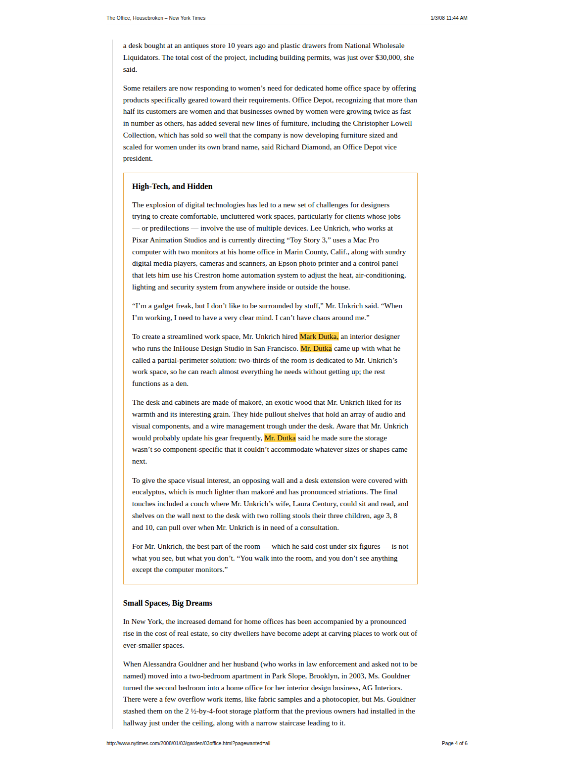The Office, Housebroken – New York Times 1/3/08 11:44 AM
a desk bought at an antiques store 10 years ago and plastic drawers from National Wholesale Liquidators. The total cost of the project, including building permits, was just over $30,000, she said.
Some retailers are now responding to women’s need for dedicated home office space by offering products specifically geared toward their requirements. Office Depot, recognizing that more than half its customers are women and that businesses owned by women were growing twice as fast in number as others, has added several new lines of furniture, including the Christopher Lowell Collection, which has sold so well that the company is now developing furniture sized and scaled for women under its own brand name, said Richard Diamond, an Office Depot vice president.
High-Tech, and Hidden
The explosion of digital technologies has led to a new set of challenges for designers trying to create comfortable, uncluttered work spaces, particularly for clients whose jobs — or predilections — involve the use of multiple devices. Lee Unkrich, who works at Pixar Animation Studios and is currently directing “Toy Story 3,” uses a Mac Pro computer with two monitors at his home office in Marin County, Calif., along with sundry digital media players, cameras and scanners, an Epson photo printer and a control panel that lets him use his Crestron home automation system to adjust the heat, air-conditioning, lighting and security system from anywhere inside or outside the house.
“I’m a gadget freak, but I don’t like to be surrounded by stuff,” Mr. Unkrich said. “When I’m working, I need to have a very clear mind. I can’t have chaos around me.”
To create a streamlined work space, Mr. Unkrich hired Mark Dutka, an interior designer who runs the InHouse Design Studio in San Francisco. Mr. Dutka came up with what he called a partial-perimeter solution: two-thirds of the room is dedicated to Mr. Unkrich’s work space, so he can reach almost everything he needs without getting up; the rest functions as a den.
The desk and cabinets are made of makoré, an exotic wood that Mr. Unkrich liked for its warmth and its interesting grain. They hide pullout shelves that hold an array of audio and visual components, and a wire management trough under the desk. Aware that Mr. Unkrich would probably update his gear frequently, Mr. Dutka said he made sure the storage wasn’t so component-specific that it couldn’t accommodate whatever sizes or shapes came next.
To give the space visual interest, an opposing wall and a desk extension were covered with eucalyptus, which is much lighter than makoré and has pronounced striations. The final touches included a couch where Mr. Unkrich’s wife, Laura Century, could sit and read, and shelves on the wall next to the desk with two rolling stools their three children, age 3, 8 and 10, can pull over when Mr. Unkrich is in need of a consultation.
For Mr. Unkrich, the best part of the room — which he said cost under six figures — is not what you see, but what you don’t. “You walk into the room, and you don’t see anything except the computer monitors.”
Small Spaces, Big Dreams
In New York, the increased demand for home offices has been accompanied by a pronounced rise in the cost of real estate, so city dwellers have become adept at carving places to work out of ever-smaller spaces.
When Alessandra Gouldner and her husband (who works in law enforcement and asked not to be named) moved into a two-bedroom apartment in Park Slope, Brooklyn, in 2003, Ms. Gouldner turned the second bedroom into a home office for her interior design business, AG Interiors. There were a few overflow work items, like fabric samples and a photocopier, but Ms. Gouldner stashed them on the 2 ½-by-4-foot storage platform that the previous owners had installed in the hallway just under the ceiling, along with a narrow staircase leading to it.
http://www.nytimes.com/2008/01/03/garden/03office.html?pagewanted=all Page 4 of 6